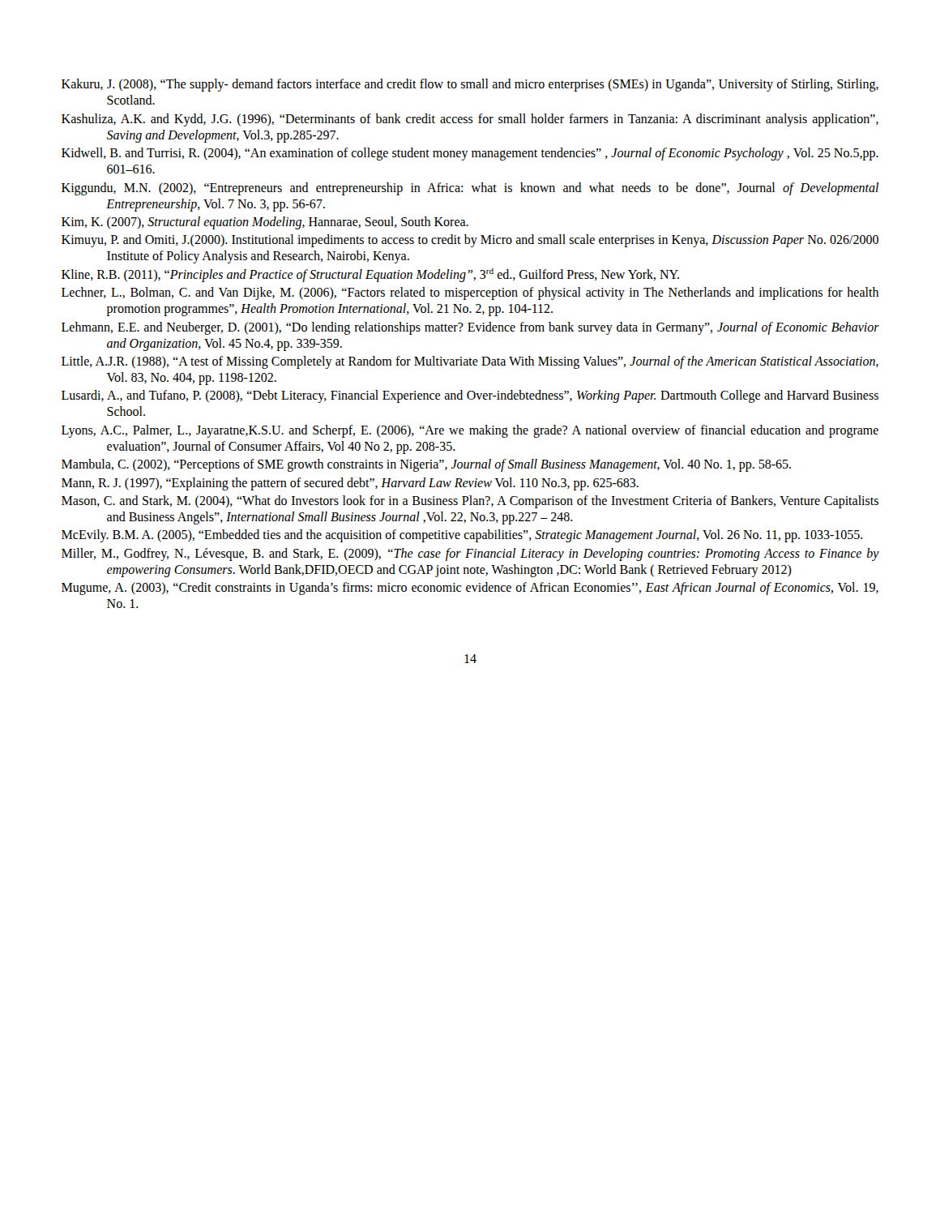Kakuru, J. (2008), “The supply- demand factors interface and credit flow to small and micro enterprises (SMEs) in Uganda”, University of Stirling, Stirling, Scotland.
Kashuliza, A.K. and Kydd, J.G. (1996), “Determinants of bank credit access for small holder farmers in Tanzania: A discriminant analysis application”, Saving and Development, Vol.3, pp.285-297.
Kidwell, B. and Turrisi, R. (2004), “An examination of college student money management tendencies” , Journal of Economic Psychology , Vol. 25 No.5,pp. 601–616.
Kiggundu, M.N. (2002), “Entrepreneurs and entrepreneurship in Africa: what is known and what needs to be done”, Journal of Developmental Entrepreneurship, Vol. 7 No. 3, pp. 56-67.
Kim, K. (2007), Structural equation Modeling, Hannarae, Seoul, South Korea.
Kimuyu, P. and Omiti, J.(2000). Institutional impediments to access to credit by Micro and small scale enterprises in Kenya, Discussion Paper No. 026/2000 Institute of Policy Analysis and Research, Nairobi, Kenya.
Kline, R.B. (2011), “Principles and Practice of Structural Equation Modeling”, 3rd ed., Guilford Press, New York, NY.
Lechner, L., Bolman, C. and Van Dijke, M. (2006), “Factors related to misperception of physical activity in The Netherlands and implications for health promotion programmes”, Health Promotion International, Vol. 21 No. 2, pp. 104-112.
Lehmann, E.E. and Neuberger, D. (2001), “Do lending relationships matter? Evidence from bank survey data in Germany”, Journal of Economic Behavior and Organization, Vol. 45 No.4, pp. 339-359.
Little, A.J.R. (1988), “A test of Missing Completely at Random for Multivariate Data With Missing Values”, Journal of the American Statistical Association, Vol. 83, No. 404, pp. 1198-1202.
Lusardi, A., and Tufano, P. (2008), “Debt Literacy, Financial Experience and Over-indebtedness”, Working Paper. Dartmouth College and Harvard Business School.
Lyons, A.C., Palmer, L., Jayaratne,K.S.U. and Scherpf, E. (2006), “Are we making the grade? A national overview of financial education and programe evaluation”, Journal of Consumer Affairs, Vol 40 No 2, pp. 208-35.
Mambula, C. (2002), “Perceptions of SME growth constraints in Nigeria”, Journal of Small Business Management, Vol. 40 No. 1, pp. 58-65.
Mann, R. J. (1997), “Explaining the pattern of secured debt”, Harvard Law Review Vol. 110 No.3, pp. 625-683.
Mason, C. and Stark, M. (2004), “What do Investors look for in a Business Plan?, A Comparison of the Investment Criteria of Bankers, Venture Capitalists and Business Angels”, International Small Business Journal ,Vol. 22, No.3, pp.227 – 248.
McEvily. B.M. A. (2005), “Embedded ties and the acquisition of competitive capabilities”, Strategic Management Journal, Vol. 26 No. 11, pp. 1033-1055.
Miller, M., Godfrey, N., Lévesque, B. and Stark, E. (2009), “The case for Financial Literacy in Developing countries: Promoting Access to Finance by empowering Consumers. World Bank,DFID,OECD and CGAP joint note, Washington ,DC: World Bank ( Retrieved February 2012)
Mugume, A. (2003), “Credit constraints in Uganda’s firms: micro economic evidence of African Economies’’, East African Journal of Economics, Vol. 19, No. 1.
14